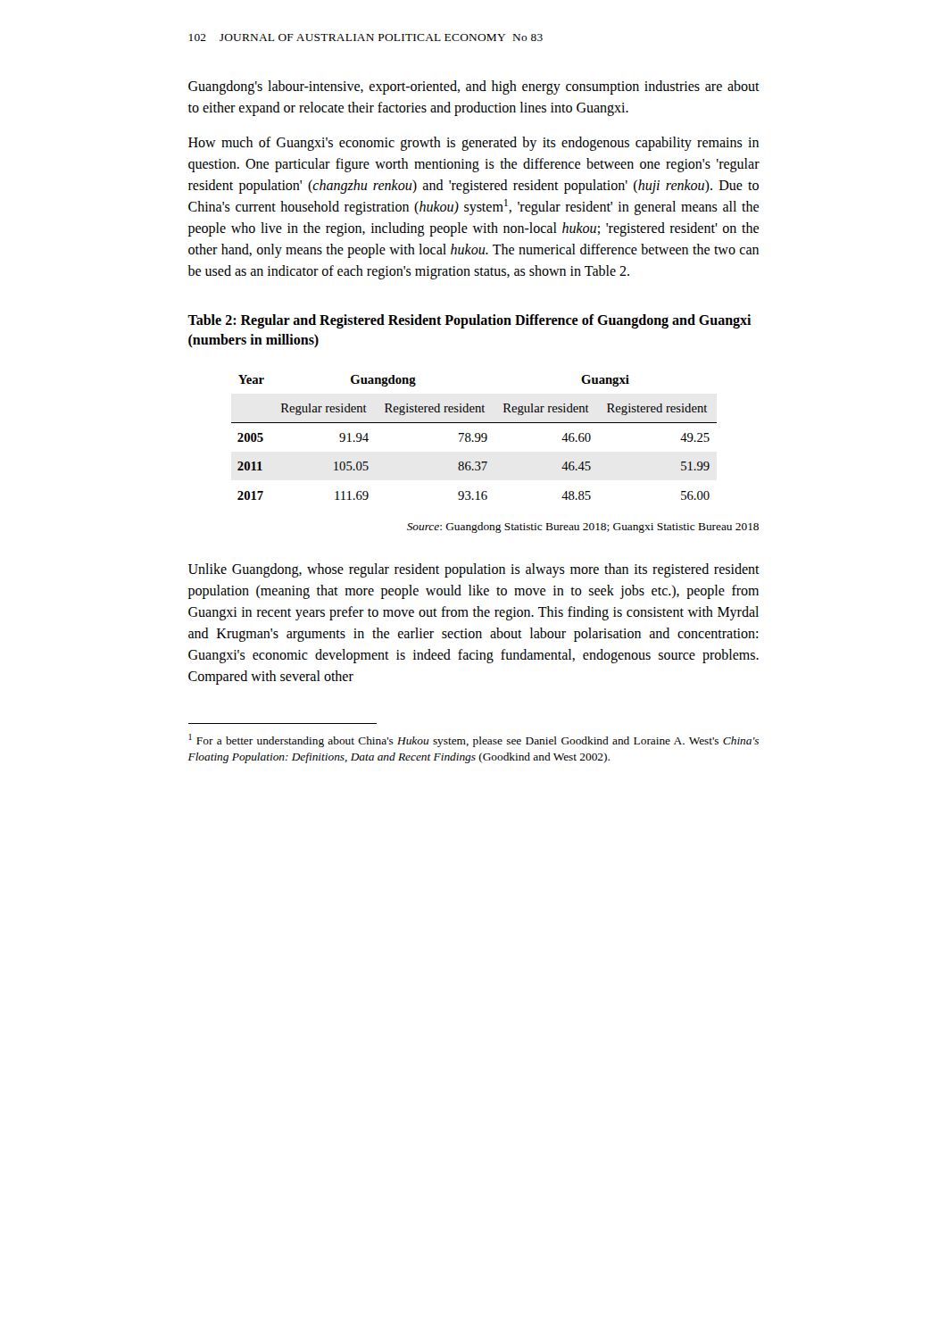102 JOURNAL OF AUSTRALIAN POLITICAL ECONOMY No 83
Guangdong's labour-intensive, export-oriented, and high energy consumption industries are about to either expand or relocate their factories and production lines into Guangxi.
How much of Guangxi's economic growth is generated by its endogenous capability remains in question. One particular figure worth mentioning is the difference between one region's 'regular resident population' (changzhu renkou) and 'registered resident population' (huji renkou). Due to China's current household registration (hukou) system1, 'regular resident' in general means all the people who live in the region, including people with non-local hukou; 'registered resident' on the other hand, only means the people with local hukou. The numerical difference between the two can be used as an indicator of each region's migration status, as shown in Table 2.
Table 2: Regular and Registered Resident Population Difference of Guangdong and Guangxi (numbers in millions)
| Year | Guangdong | Guangxi |
| --- | --- | --- |
| | Regular resident | Registered resident | Regular resident | Registered resident |
| 2005 | 91.94 | 78.99 | 46.60 | 49.25 |
| 2011 | 105.05 | 86.37 | 46.45 | 51.99 |
| 2017 | 111.69 | 93.16 | 48.85 | 56.00 |
Source: Guangdong Statistic Bureau 2018; Guangxi Statistic Bureau 2018
Unlike Guangdong, whose regular resident population is always more than its registered resident population (meaning that more people would like to move in to seek jobs etc.), people from Guangxi in recent years prefer to move out from the region. This finding is consistent with Myrdal and Krugman's arguments in the earlier section about labour polarisation and concentration: Guangxi's economic development is indeed facing fundamental, endogenous source problems. Compared with several other
1 For a better understanding about China's Hukou system, please see Daniel Goodkind and Loraine A. West's China's Floating Population: Definitions, Data and Recent Findings (Goodkind and West 2002).